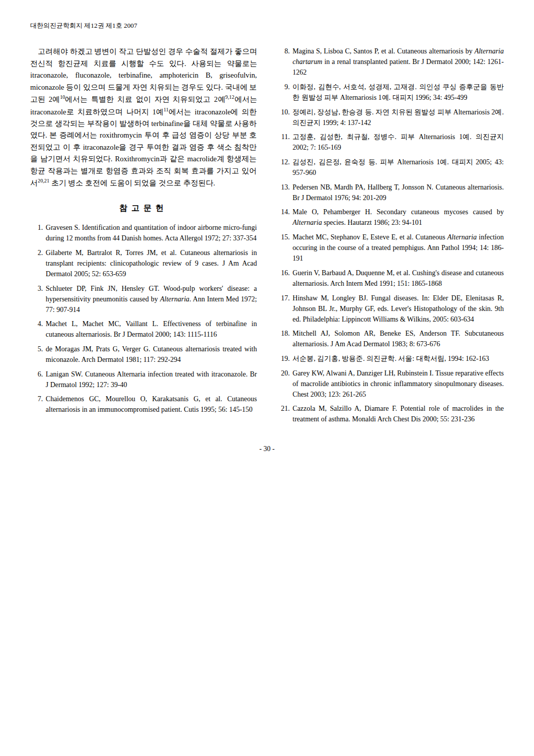대한의진균학회지 제12권 제1호 2007
고려해야 하겠고 병변이 작고 단발성인 경우 수술적 절제가 좋으며 전신적 항진균제 치료를 시행할 수도 있다. 사용되는 약물로는 itraconazole, fluconazole, terbinafine, amphotericin B, griseofulvin, miconazole 등이 있으며 드물게 자연 치유되는 경우도 있다. 국내에 보고된 2예10에서는 특별한 치료 없이 자연 치유되었고 2예9,12에서는 itraconazole로 치료하였으며 나머지 1예11에서는 itraconazole에 의한 것으로 생각되는 부작용이 발생하여 terbinafine을 대체 약물로 사용하였다. 본 증례에서는 roxithromycin 투여 후 급성 염증이 상당 부분 호전되었고 이 후 itraconazole을 경구 투여한 결과 염증 후 색소 침착만을 남기면서 치유되었다. Roxithromycin과 같은 macrolide계 항생제는 항균 작용과는 별개로 항염증 효과와 조직 회복 효과를 가지고 있어서20,21 초기 병소 호전에 도움이 되었을 것으로 추정된다.
참고문헌
Gravesen S. Identification and quantitation of indoor airborne micro-fungi during 12 months from 44 Danish homes. Acta Allergol 1972; 27: 337-354
Gilaberte M, Bartralot R, Torres JM, et al. Cutaneous alternariosis in transplant recipients: clinicopathologic review of 9 cases. J Am Acad Dermatol 2005; 52: 653-659
Schlueter DP, Fink JN, Hensley GT. Wood-pulp workers' disease: a hypersensitivity pneumonitis caused by Alternaria. Ann Intern Med 1972; 77: 907-914
Machet L, Machet MC, Vaillant L. Effectiveness of terbinafine in cutaneous alternariosis. Br J Dermatol 2000; 143: 1115-1116
de Moragas JM, Prats G, Verger G. Cutaneous alternariosis treated with miconazole. Arch Dermatol 1981; 117: 292-294
Lanigan SW. Cutaneous Alternaria infection treated with itraconazole. Br J Dermatol 1992; 127: 39-40
Chaidemenos GC, Mourellou O, Karakatsanis G, et al. Cutaneous alternariosis in an immunocompromised patient. Cutis 1995; 56: 145-150
Magina S, Lisboa C, Santos P, et al. Cutaneous alternariosis by Alternaria chartarum in a renal transplanted patient. Br J Dermatol 2000; 142: 1261-1262
이화정, 김현수, 서호석, 성경제, 고재경. 의인성 쿠싱 증후군을 동반한 원발성 피부 Alternariosis 1예. 대피지 1996; 34: 495-499
정예리, 장성남, 한승경 등. 자연 치유된 원발성 피부 Alternariosis 2예. 의진균지 1999; 4: 137-142
고정훈, 김성한, 최규철, 정병수. 피부 Alternariosis 1예. 의진균지 2002; 7: 165-169
김성진, 김은정, 윤숙정 등. 피부 Alternariosis 1예. 대피지 2005; 43: 957-960
Pedersen NB, Mardh PA, Hallberg T, Jonsson N. Cutaneous alternariosis. Br J Dermatol 1976; 94: 201-209
Male O, Pehamberger H. Secondary cutaneous mycoses caused by Alternaria species. Hautarzt 1986; 23: 94-101
Machet MC, Stephanov E, Esteve E, et al. Cutaneous Alternaria infection occuring in the course of a treated pemphigus. Ann Pathol 1994; 14: 186-191
Guerin V, Barbaud A, Duquenne M, et al. Cushing's disease and cutaneous alternariosis. Arch Intern Med 1991; 151: 1865-1868
Hinshaw M, Longley BJ. Fungal diseases. In: Elder DE, Elenitasas R, Johnson BL Jr., Murphy GF, eds. Lever's Histopathology of the skin. 9th ed. Philadelphia: Lippincott Williams & Wilkins, 2005: 603-634
Mitchell AJ, Solomon AR, Beneke ES, Anderson TF. Subcutaneous alternariosis. J Am Acad Dermatol 1983; 8: 673-676
서순봉, 김기홍, 방용준. 의진균학. 서울: 대학서림, 1994: 162-163
Garey KW, Alwani A, Danziger LH, Rubinstein I. Tissue reparative effects of macrolide antibiotics in chronic inflammatory sinopulmonary diseases. Chest 2003; 123: 261-265
Cazzola M, Salzillo A, Diamare F. Potential role of macrolides in the treatment of asthma. Monaldi Arch Chest Dis 2000; 55: 231-236
- 30 -